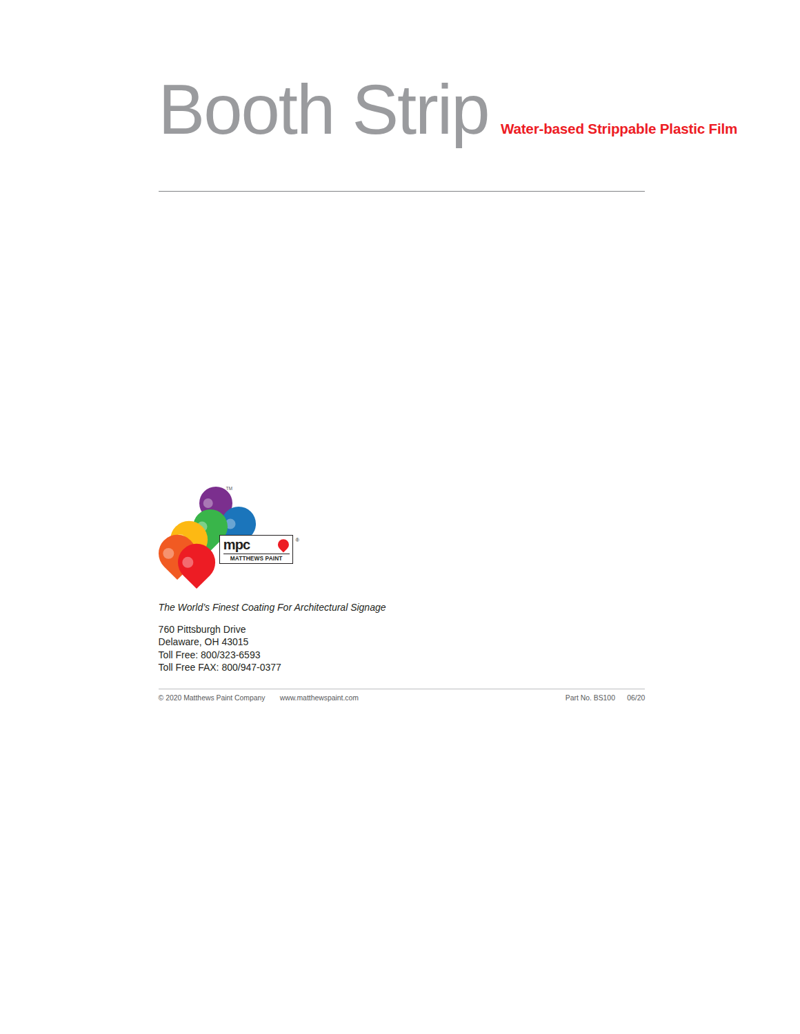Booth Strip
Water-based Strippable Plastic Film
TM
mpc ®
MATTHEWS PAINT
The World’s Finest Coating For Architectural Signage
760 Pittsburgh Drive
Delaware, OH 43015
Toll Free: 800/323-6593
Toll Free FAX: 800/947-0377
© 2020 Matthews Paint Company www.matthewspaint.com
Part No. BS10006/20